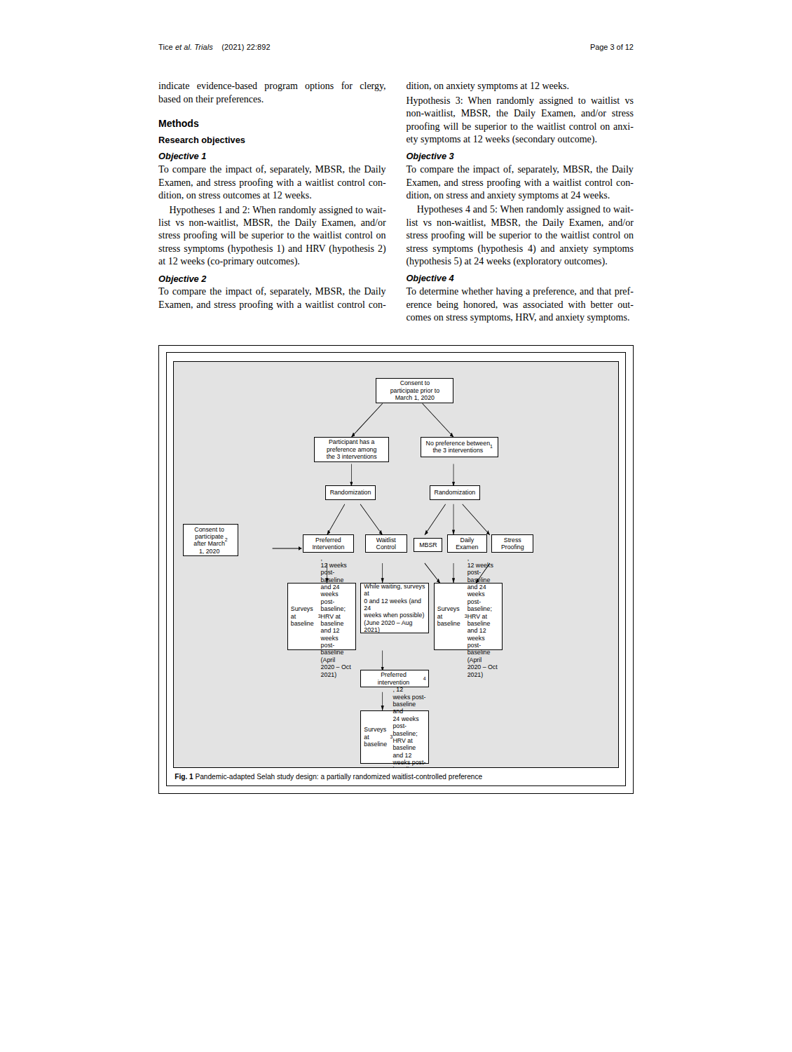Tice et al. Trials (2021) 22:892
Page 3 of 12
indicate evidence-based program options for clergy, based on their preferences.
Methods
Research objectives
Objective 1
To compare the impact of, separately, MBSR, the Daily Examen, and stress proofing with a waitlist control condition, on stress outcomes at 12 weeks.
Hypotheses 1 and 2: When randomly assigned to waitlist vs non-waitlist, MBSR, the Daily Examen, and/or stress proofing will be superior to the waitlist control on stress symptoms (hypothesis 1) and HRV (hypothesis 2) at 12 weeks (co-primary outcomes).
Objective 2
To compare the impact of, separately, MBSR, the Daily Examen, and stress proofing with a waitlist control condition, on anxiety symptoms at 12 weeks.
Hypothesis 3: When randomly assigned to waitlist vs non-waitlist, MBSR, the Daily Examen, and/or stress proofing will be superior to the waitlist control on anxiety symptoms at 12 weeks (secondary outcome).
Objective 3
To compare the impact of, separately, MBSR, the Daily Examen, and stress proofing with a waitlist control condition, on stress and anxiety symptoms at 24 weeks.
Hypotheses 4 and 5: When randomly assigned to waitlist vs non-waitlist, MBSR, the Daily Examen, and/or stress proofing will be superior to the waitlist control on stress symptoms (hypothesis 4) and anxiety symptoms (hypothesis 5) at 24 weeks (exploratory outcomes).
Objective 4
To determine whether having a preference, and that preference being honored, was associated with better outcomes on stress symptoms, HRV, and anxiety symptoms.
Consent to
participate prior to
March 1, 2020
Participant has a
preference among
the 3 interventions
No preference between
the 3 interventions1
Randomization
Randomization
Consent to
participate
after March
1, 20202
Preferred
Intervention
Waitlist
Control
MBSR
Daily
Examen
Stress
Proofing
Surveys at baseline3,
12 weeks post-
baseline and 24 weeks
post-baseline; HRV at
baseline and 12 weeks
post-baseline (April
2020 – Oct 2021)
While waiting, surveys at
0 and 12 weeks (and 24
weeks when possible)
(June 2020 – Aug 2021)
Surveys at baseline3,
12 weeks post-
baseline and 24 weeks
post-baseline; HRV at
baseline and 12 weeks
post-baseline (April
2020 – Oct 2021)
Preferred intervention4
Surveys at baseline3, 12
weeks post-baseline and
24 weeks post-baseline;
HRV at baseline and 12
weeks post-baseline
(Nov 2020 – Oct 2021)
Fig. 1 Pandemic-adapted Selah study design: a partially randomized waitlist-controlled preference